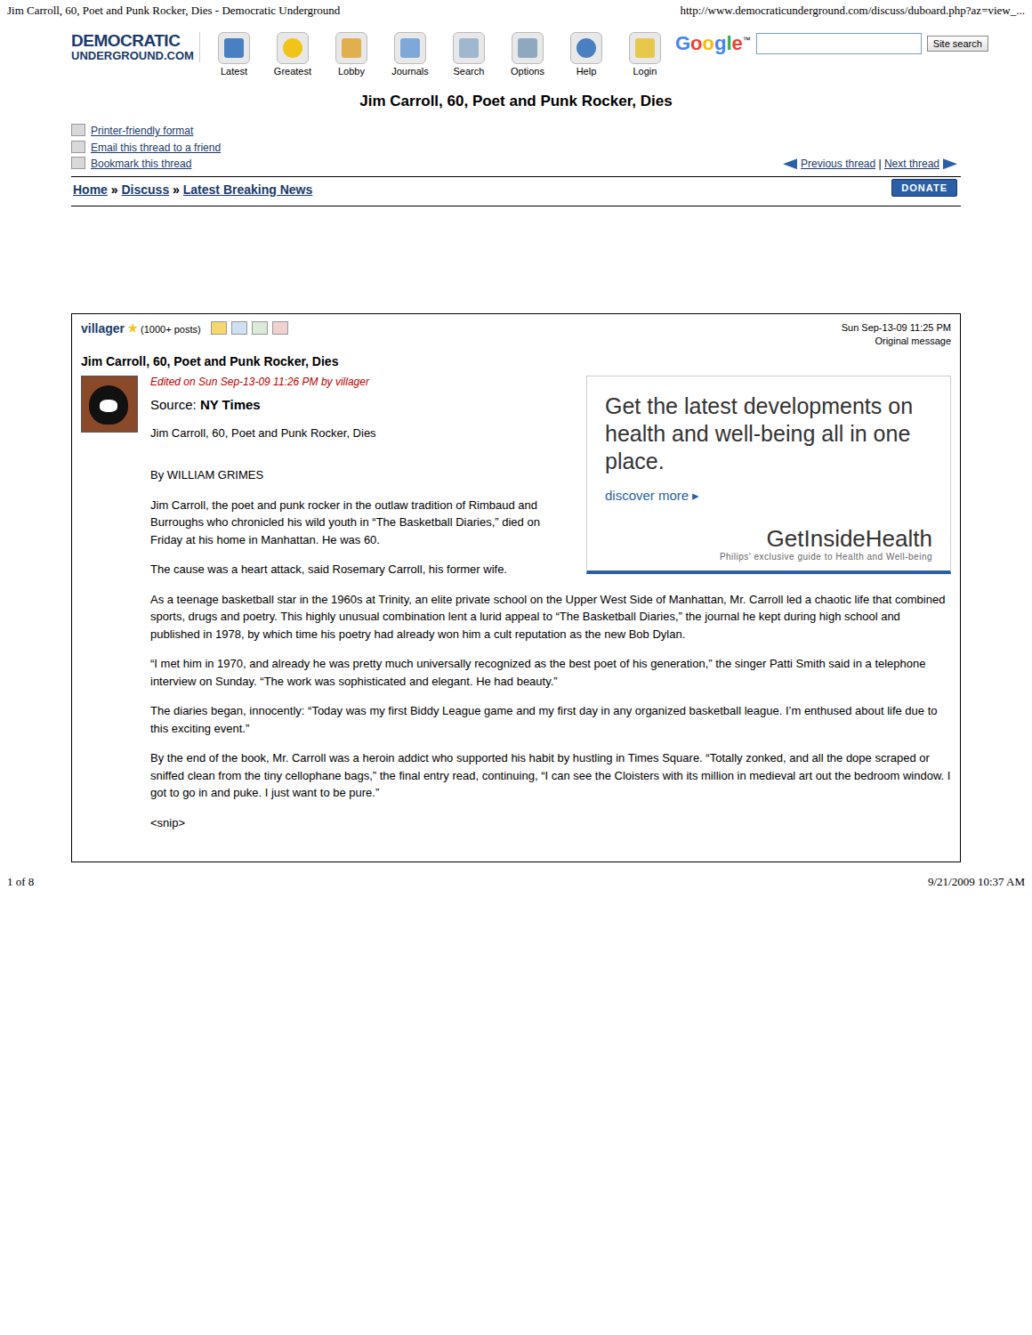Jim Carroll, 60, Poet and Punk Rocker, Dies - Democratic Underground
http://www.democraticunderground.com/discuss/duboard.php?az=view_...
DEMOCRATICUNDERGROUND.COM
Latest Greatest Lobby Journals Search Options Help Login
Google™
Site search
Jim Carroll, 60, Poet and Punk Rocker, Dies
Printer-friendly format
Email this thread to a friend
Bookmark this thread
Previous thread | Next thread
Home » Discuss » Latest Breaking News DONATE
villager (1000+ posts)
Sun Sep-13-09 11:25 PM
Original message
Jim Carroll, 60, Poet and Punk Rocker, Dies
Get the latest developments on health and well-being all in one place.
discover more ▸
GetInsideHealthPhilips' exclusive guide to Health and Well-being
Edited on Sun Sep-13-09 11:26 PM by villager
Source: NY Times
Jim Carroll, 60, Poet and Punk Rocker, Dies
By WILLIAM GRIMES
Jim Carroll, the poet and punk rocker in the outlaw tradition of Rimbaud and Burroughs who chronicled his wild youth in “The Basketball Diaries,” died on Friday at his home in Manhattan. He was 60.
The cause was a heart attack, said Rosemary Carroll, his former wife.
As a teenage basketball star in the 1960s at Trinity, an elite private school on the Upper West Side of Manhattan, Mr. Carroll led a chaotic life that combined sports, drugs and poetry. This highly unusual combination lent a lurid appeal to “The Basketball Diaries,” the journal he kept during high school and published in 1978, by which time his poetry had already won him a cult reputation as the new Bob Dylan.
“I met him in 1970, and already he was pretty much universally recognized as the best poet of his generation,” the singer Patti Smith said in a telephone interview on Sunday. “The work was sophisticated and elegant. He had beauty.”
The diaries began, innocently: “Today was my first Biddy League game and my first day in any organized basketball league. I’m enthused about life due to this exciting event.”
By the end of the book, Mr. Carroll was a heroin addict who supported his habit by hustling in Times Square. “Totally zonked, and all the dope scraped or sniffed clean from the tiny cellophane bags,” the final entry read, continuing, “I can see the Cloisters with its million in medieval art out the bedroom window. I got to go in and puke. I just want to be pure.”
<snip>
1 of 8
9/21/2009 10:37 AM